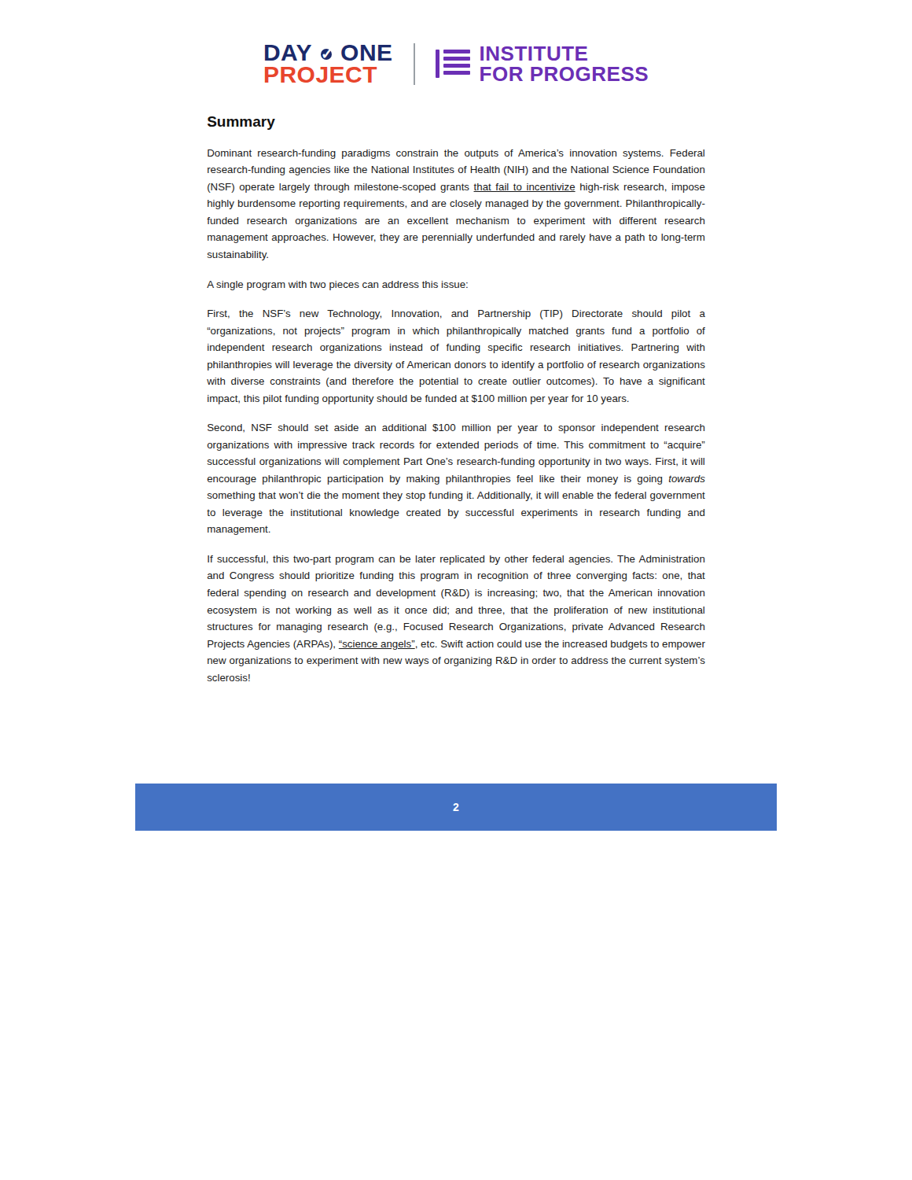DAY ✓ ONE PROJECT
INSTITUTE
FOR PROGRESS
Summary
Dominant research-funding paradigms constrain the outputs of America’s innovation systems. Federal research-funding agencies like the National Institutes of Health (NIH) and the National Science Foundation (NSF) operate largely through milestone-scoped grants that fail to incentivize high-risk research, impose highly burdensome reporting requirements, and are closely managed by the government. Philanthropically-funded research organizations are an excellent mechanism to experiment with different research management approaches. However, they are perennially underfunded and rarely have a path to long-term sustainability.
A single program with two pieces can address this issue:
First, the NSF’s new Technology, Innovation, and Partnership (TIP) Directorate should pilot a “organizations, not projects” program in which philanthropically matched grants fund a portfolio of independent research organizations instead of funding specific research initiatives. Partnering with philanthropies will leverage the diversity of American donors to identify a portfolio of research organizations with diverse constraints (and therefore the potential to create outlier outcomes). To have a significant impact, this pilot funding opportunity should be funded at $100 million per year for 10 years.
Second, NSF should set aside an additional $100 million per year to sponsor independent research organizations with impressive track records for extended periods of time. This commitment to “acquire” successful organizations will complement Part One’s research-funding opportunity in two ways. First, it will encourage philanthropic participation by making philanthropies feel like their money is going towards something that won’t die the moment they stop funding it. Additionally, it will enable the federal government to leverage the institutional knowledge created by successful experiments in research funding and management.
If successful, this two-part program can be later replicated by other federal agencies. The Administration and Congress should prioritize funding this program in recognition of three converging facts: one, that federal spending on research and development (R&D) is increasing; two, that the American innovation ecosystem is not working as well as it once did; and three, that the proliferation of new institutional structures for managing research (e.g., Focused Research Organizations, private Advanced Research Projects Agencies (ARPAs), “science angels”, etc. Swift action could use the increased budgets to empower new organizations to experiment with new ways of organizing R&D in order to address the current system’s sclerosis!
2